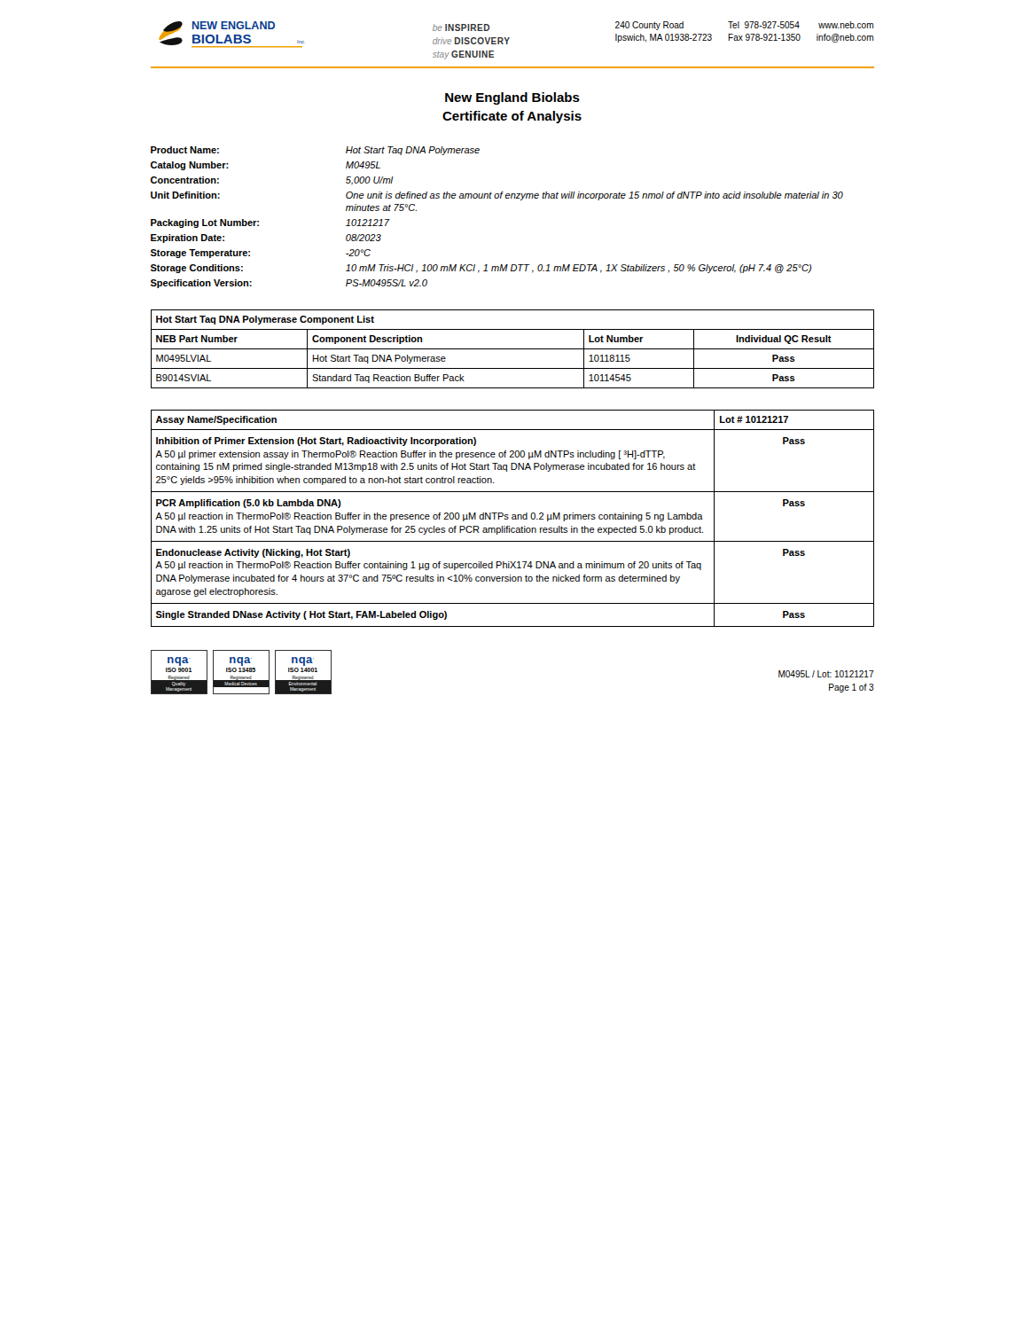NEW ENGLAND BIOLABS Inc.
be INSPIRED
drive DISCOVERY
stay GENUINE
240 County Road
Ipswich, MA 01938-2723
Tel 978-927-5054
Fax 978-921-1350
www.neb.com
info@neb.com
New England Biolabs
Certificate of Analysis
| Product Name: | Hot Start Taq DNA Polymerase |
| Catalog Number: | M0495L |
| Concentration: | 5,000 U/ml |
| Unit Definition: | One unit is defined as the amount of enzyme that will incorporate 15 nmol of dNTP into acid insoluble material in 30 minutes at 75°C. |
| Packaging Lot Number: | 10121217 |
| Expiration Date: | 08/2023 |
| Storage Temperature: | -20°C |
| Storage Conditions: | 10 mM Tris-HCl , 100 mM KCl , 1 mM DTT , 0.1 mM EDTA , 1X Stabilizers , 50 % Glycerol, (pH 7.4 @ 25°C) |
| Specification Version: | PS-M0495S/L v2.0 |
Hot Start Taq DNA Polymerase Component List
| NEB Part Number | Component Description | Lot Number | Individual QC Result |
| --- | --- | --- | --- |
| M0495LVIAL | Hot Start Taq DNA Polymerase | 10118115 | Pass |
| B9014SVIAL | Standard Taq Reaction Buffer Pack | 10114545 | Pass |
| Assay Name/Specification | Lot # 10121217 |
| --- | --- |
| Inhibition of Primer Extension (Hot Start, Radioactivity Incorporation) A 50 µl primer extension assay in ThermoPol® Reaction Buffer in the presence of 200 µM dNTPs including [ ³H]-dTTP, containing 15 nM primed single-stranded M13mp18 with 2.5 units of Hot Start Taq DNA Polymerase incubated for 16 hours at 25°C yields >95% inhibition when compared to a non-hot start control reaction. | Pass |
| PCR Amplification (5.0 kb Lambda DNA) A 50 µl reaction in ThermoPol® Reaction Buffer in the presence of 200 µM dNTPs and 0.2 µM primers containing 5 ng Lambda DNA with 1.25 units of Hot Start Taq DNA Polymerase for 25 cycles of PCR amplification results in the expected 5.0 kb product. | Pass |
| Endonuclease Activity (Nicking, Hot Start) A 50 µl reaction in ThermoPol® Reaction Buffer containing 1 µg of supercoiled PhiX174 DNA and a minimum of 20 units of Taq DNA Polymerase incubated for 4 hours at 37°C and 75ºC results in <10% conversion to the nicked form as determined by agarose gel electrophoresis. | Pass |
| Single Stranded DNase Activity ( Hot Start, FAM-Labeled Oligo) | Pass |
nqa.
ISO 9001
Registered
Quality
Management
nqa.
ISO 13485
Registered
Medical Devices
nqa.
ISO 14001
Registered
Environmental
Management
M0495L / Lot: 10121217
Page 1 of 3